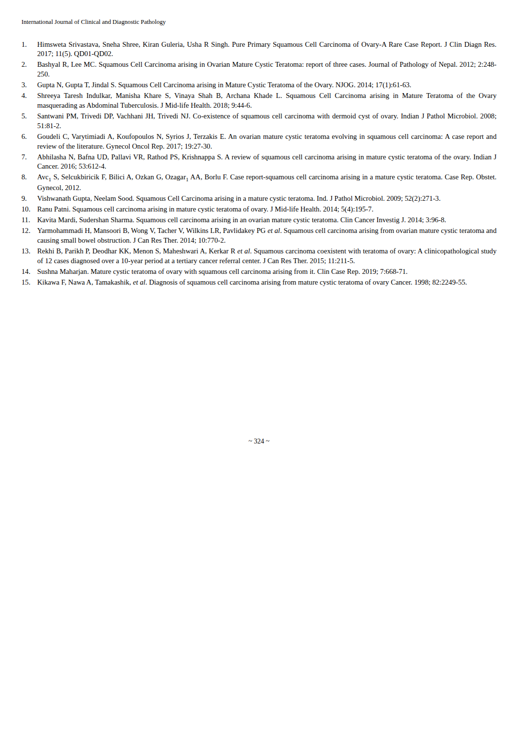International Journal of Clinical and Diagnostic Pathology
Himsweta Srivastava, Sneha Shree, Kiran Guleria, Usha R Singh. Pure Primary Squamous Cell Carcinoma of Ovary-A Rare Case Report. J Clin Diagn Res. 2017; 11(5). QD01-QD02.
Bashyal R, Lee MC. Squamous Cell Carcinoma arising in Ovarian Mature Cystic Teratoma: report of three cases. Journal of Pathology of Nepal. 2012; 2:248-250.
Gupta N, Gupta T, Jindal S. Squamous Cell Carcinoma arising in Mature Cystic Teratoma of the Ovary. NJOG. 2014; 17(1):61-63.
Shreeya Taresh Indulkar, Manisha Khare S, Vinaya Shah B, Archana Khade L. Squamous Cell Carcinoma arising in Mature Teratoma of the Ovary masquerading as Abdominal Tuberculosis. J Mid-life Health. 2018; 9:44-6.
Santwani PM, Trivedi DP, Vachhani JH, Trivedi NJ. Co-existence of squamous cell carcinoma with dermoid cyst of ovary. Indian J Pathol Microbiol. 2008; 51:81-2.
Goudeli C, Varytimiadi A, Koufopoulos N, Syrios J, Terzakis E. An ovarian mature cystic teratoma evolving in squamous cell carcinoma: A case report and review of the literature. Gynecol Oncol Rep. 2017; 19:27-30.
Abhilasha N, Bafna UD, Pallavi VR, Rathod PS, Krishnappa S. A review of squamous cell carcinoma arising in mature cystic teratoma of the ovary. Indian J Cancer. 2016; 53:612-4.
Avc1 S, Selcukbiricik F, Bilici A, Ozkan G, Ozagar1 AA, Borlu F. Case report-squamous cell carcinoma arising in a mature cystic teratoma. Case Rep. Obstet. Gynecol, 2012.
Vishwanath Gupta, Neelam Sood. Squamous Cell Carcinoma arising in a mature cystic teratoma. Ind. J Pathol Microbiol. 2009; 52(2):271-3.
Ranu Patni. Squamous cell carcinoma arising in mature cystic teratoma of ovary. J Mid-life Health. 2014; 5(4):195-7.
Kavita Mardi, Sudershan Sharma. Squamous cell carcinoma arising in an ovarian mature cystic teratoma. Clin Cancer Investig J. 2014; 3:96-8.
Yarmohammadi H, Mansoori B, Wong V, Tacher V, Wilkins LR, Pavlidakey PG et al. Squamous cell carcinoma arising from ovarian mature cystic teratoma and causing small bowel obstruction. J Can Res Ther. 2014; 10:770-2.
Rekhi B, Parikh P, Deodhar KK, Menon S, Maheshwari A, Kerkar R et al. Squamous carcinoma coexistent with teratoma of ovary: A clinicopathological study of 12 cases diagnosed over a 10-year period at a tertiary cancer referral center. J Can Res Ther. 2015; 11:211-5.
Sushna Maharjan. Mature cystic teratoma of ovary with squamous cell carcinoma arising from it. Clin Case Rep. 2019; 7:668-71.
Kikawa F, Nawa A, Tamakashik, et al. Diagnosis of squamous cell carcinoma arising from mature cystic teratoma of ovary Cancer. 1998; 82:2249-55.
~ 324 ~